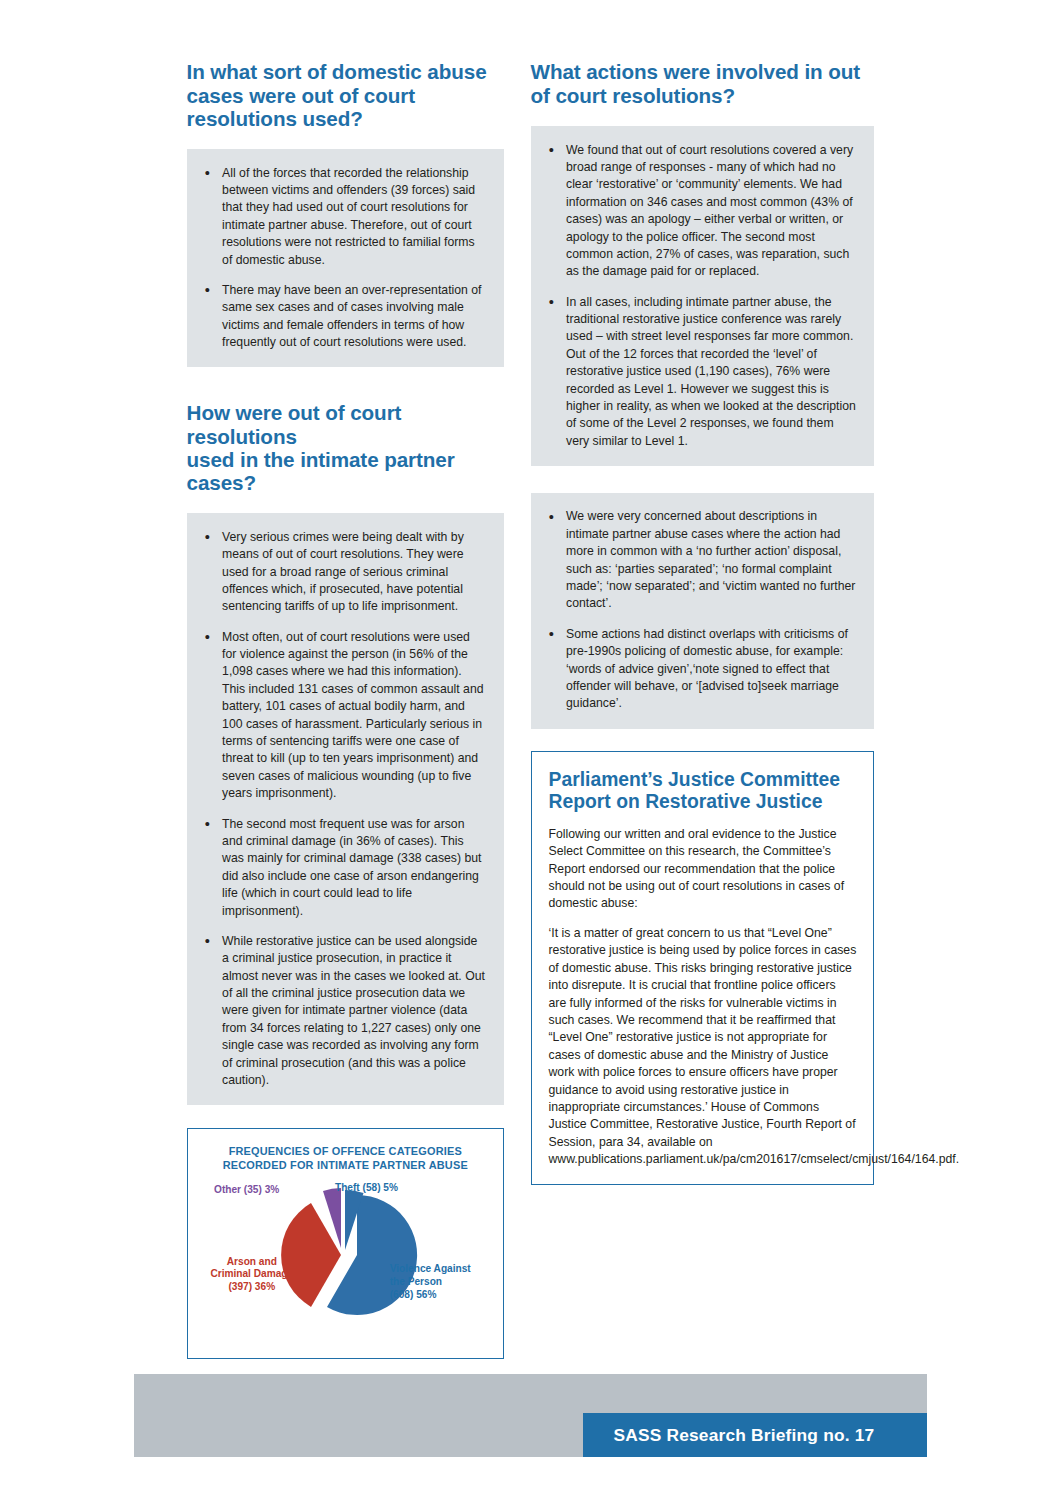In what sort of domestic abuse
cases were out of court
resolutions used?
All of the forces that recorded the relationship between victims and offenders (39 forces) said that they had used out of court resolutions for intimate partner abuse. Therefore, out of court resolutions were not restricted to familial forms of domestic abuse.
There may have been an over-representation of same sex cases and of cases involving male victims and female offenders in terms of how frequently out of court resolutions were used.
How were out of court resolutions
used in the intimate partner cases?
Very serious crimes were being dealt with by means of out of court resolutions. They were used for a broad range of serious criminal offences which, if prosecuted, have potential sentencing tariffs of up to life imprisonment.
Most often, out of court resolutions were used for violence against the person (in 56% of the 1,098 cases where we had this information). This included 131 cases of common assault and battery, 101 cases of actual bodily harm, and 100 cases of harassment. Particularly serious in terms of sentencing tariffs were one case of threat to kill (up to ten years imprisonment) and seven cases of malicious wounding (up to five years imprisonment).
The second most frequent use was for arson and criminal damage (in 36% of cases). This was mainly for criminal damage (338 cases) but did also include one case of arson endangering life (which in court could lead to life imprisonment).
While restorative justice can be used alongside a criminal justice prosecution, in practice it almost never was in the cases we looked at. Out of all the criminal justice prosecution data we were given for intimate partner violence (data from 34 forces relating to 1,227 cases) only one single case was recorded as involving any form of criminal prosecution (and this was a police caution).
FREQUENCIES OF OFFENCE CATEGORIES
RECORDED FOR INTIMATE PARTNER ABUSE
Other (35) 3%
Theft (58) 5%
Arson and
Criminal Damage
(397) 36%
Violence Against
the Person
(608) 56%
What actions were involved in out
of court resolutions?
We found that out of court resolutions covered a very broad range of responses - many of which had no clear ‘restorative’ or ‘community’ elements. We had information on 346 cases and most common (43% of cases) was an apology – either verbal or written, or apology to the police officer. The second most common action, 27% of cases, was reparation, such as the damage paid for or replaced.
In all cases, including intimate partner abuse, the traditional restorative justice conference was rarely used – with street level responses far more common. Out of the 12 forces that recorded the ‘level’ of restorative justice used (1,190 cases), 76% were recorded as Level 1. However we suggest this is higher in reality, as when we looked at the description of some of the Level 2 responses, we found them very similar to Level 1.
We were very concerned about descriptions in intimate partner abuse cases where the action had more in common with a ‘no further action’ disposal, such as: ‘parties separated’; ‘no formal complaint made’; ‘now separated’; and ‘victim wanted no further contact’.
Some actions had distinct overlaps with criticisms of pre-1990s policing of domestic abuse, for example: ‘words of advice given’,‘note signed to effect that offender will behave, or ‘[advised to]seek marriage guidance’.
Parliament’s Justice Committee
Report on Restorative Justice
Following our written and oral evidence to the Justice Select Committee on this research, the Committee’s Report endorsed our recommendation that the police should not be using out of court resolutions in cases of domestic abuse:
‘It is a matter of great concern to us that “Level One” restorative justice is being used by police forces in cases of domestic abuse. This risks bringing restorative justice into disrepute. It is crucial that frontline police officers are fully informed of the risks for vulnerable victims in such cases. We recommend that it be reaffirmed that “Level One” restorative justice is not appropriate for cases of domestic abuse and the Ministry of Justice work with police forces to ensure officers have proper guidance to avoid using restorative justice in inappropriate circumstances.’ House of Commons Justice Committee, Restorative Justice, Fourth Report of Session, para 34, available on www.publications.parliament.uk/pa/cm201617/cmselect/cmjust/164/164.pdf.
SASS Research Briefing no. 17